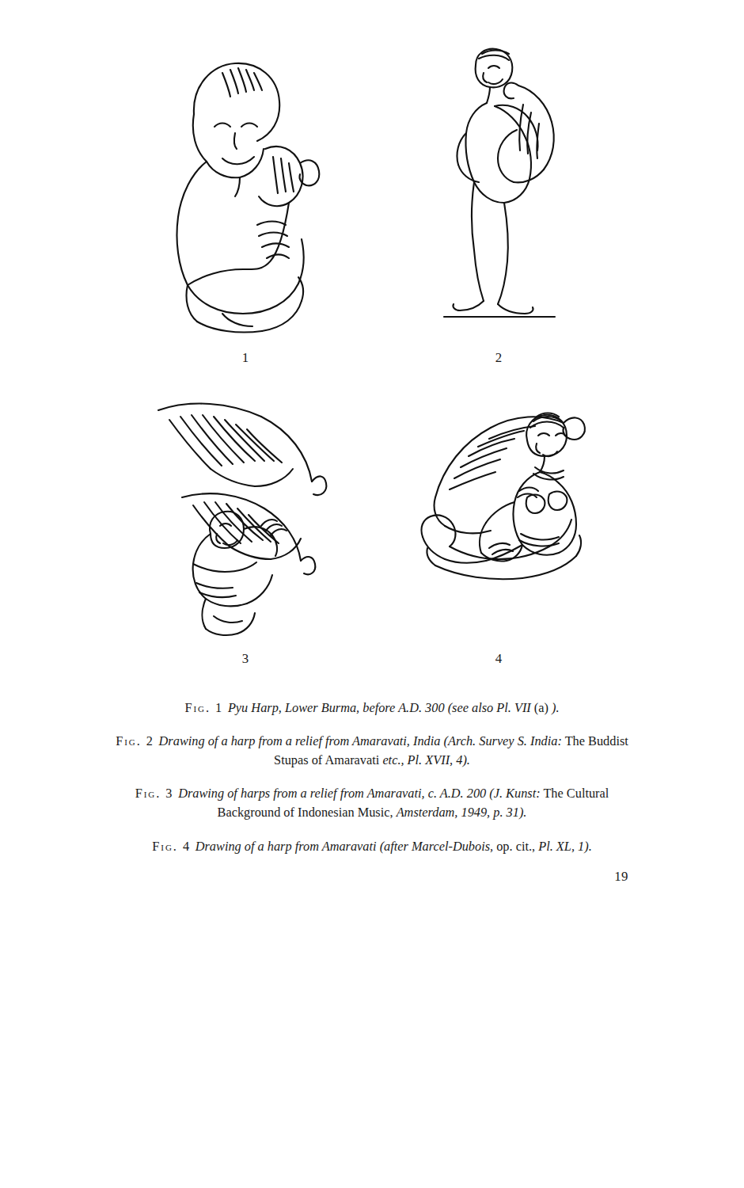1
2
3
4
Fig. 1 Pyu Harp, Lower Burma, before A.D. 300 (see also Pl. VII (a) ).
Fig. 2 Drawing of a harp from a relief from Amaravati, India (Arch. Survey S. India: The Buddist Stupas of Amaravati etc., Pl. XVII, 4).
Fig. 3 Drawing of harps from a relief from Amaravati, c. A.D. 200 (J. Kunst: The Cultural Background of Indonesian Music, Amsterdam, 1949, p. 31).
Fig. 4 Drawing of a harp from Amaravati (after Marcel-Dubois, op. cit., Pl. XL, 1).
19